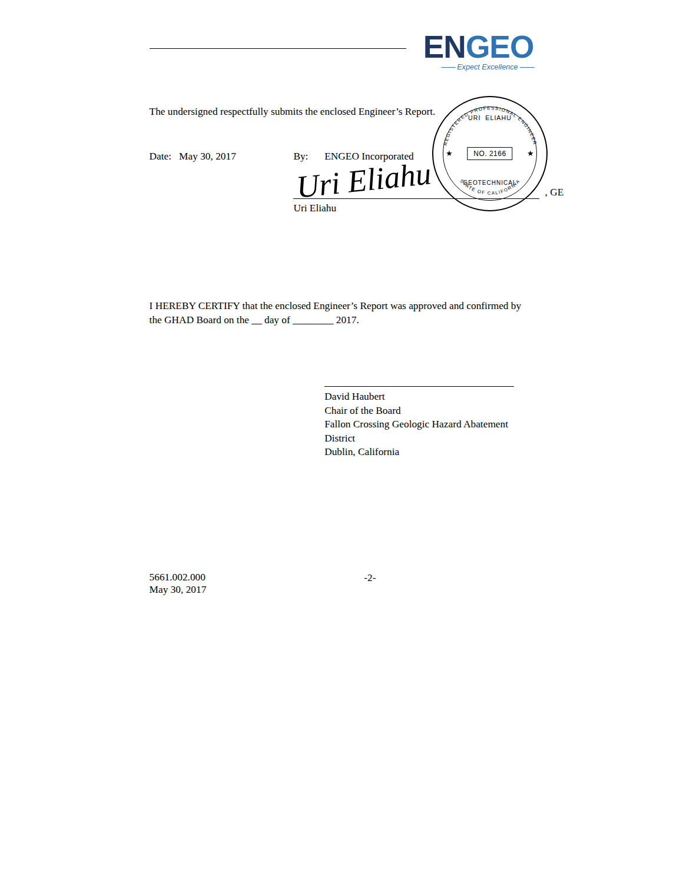ENGEO
—— Expect Excellence ——
The undersigned respectfully submits the enclosed Engineer’s Report.
Date: May 30, 2017
By: ENGEO Incorporated
Uri Eliahu
REGISTERED PROFESSIONAL ENGINEER STATE OF CALIFORNIA
URI ELIAHU
No. 2166
GEOTECHNICAL
★
★
, GE
Uri Eliahu
I HEREBY CERTIFY that the enclosed Engineer’s Report was approved and confirmed by the GHAD Board on the __ day of ________ 2017.
David Haubert
Chair of the Board
Fallon Crossing Geologic Hazard Abatement District
Dublin, California
5661.002.000
May 30, 2017
-2-